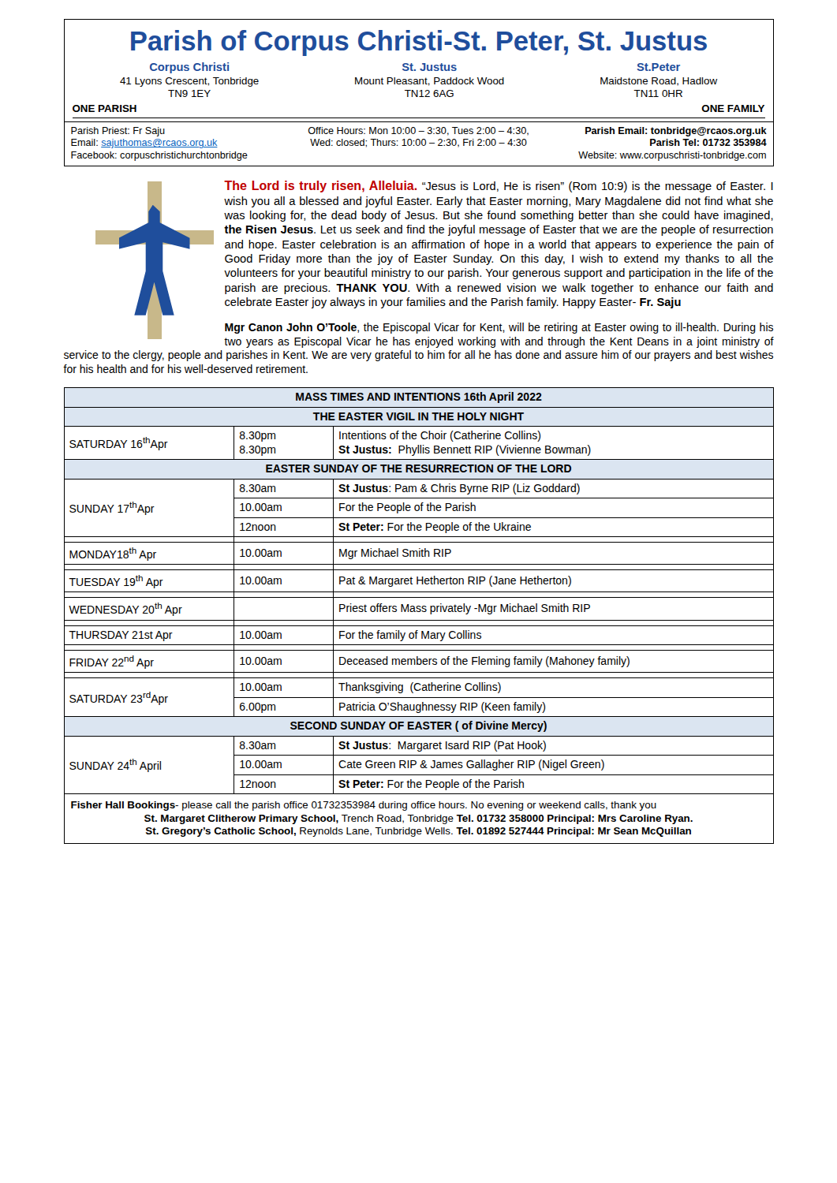Parish of Corpus Christi-St. Peter, St. Justus
Corpus Christi
41 Lyons Crescent, Tonbridge
TN9 1EY
St. Justus
Mount Pleasant, Paddock Wood
TN12 6AG
St.Peter
Maidstone Road, Hadlow
TN11 0HR
ONE PARISH ONE FAMILY
Parish Priest: Fr Saju
Email: sajuthomas@rcaos.org.uk
Facebook: corpuschristichurchtonbridge
Office Hours: Mon 10:00 – 3:30, Tues 2:00 – 4:30,
Wed: closed; Thurs: 10:00 – 2:30, Fri 2:00 – 4:30
Parish Email: tonbridge@rcaos.org.uk
Parish Tel: 01732 353984
Website: www.corpuschristi-tonbridge.com
The Lord is truly risen, Alleluia. “Jesus is Lord, He is risen” (Rom 10:9) is the message of Easter. I wish you all a blessed and joyful Easter. Early that Easter morning, Mary Magdalene did not find what she was looking for, the dead body of Jesus. But she found something better than she could have imagined, the Risen Jesus. Let us seek and find the joyful message of Easter that we are the people of resurrection and hope. Easter celebration is an affirmation of hope in a world that appears to experience the pain of Good Friday more than the joy of Easter Sunday. On this day, I wish to extend my thanks to all the volunteers for your beautiful ministry to our parish. Your generous support and participation in the life of the parish are precious. THANK YOU. With a renewed vision we walk together to enhance our faith and celebrate Easter joy always in your families and the Parish family. Happy Easter- Fr. Saju
Mgr Canon John O’Toole, the Episcopal Vicar for Kent, will be retiring at Easter owing to ill-health. During his two years as Episcopal Vicar he has enjoyed working with and through the Kent Deans in a joint ministry of service to the clergy, people and parishes in Kent. We are very grateful to him for all he has done and assure him of our prayers and best wishes for his health and for his well-deserved retirement.
| MASS TIMES AND INTENTIONS 16th April 2022 |
| --- |
| THE EASTER VIGIL IN THE HOLY NIGHT |
| SATURDAY 16 th Apr | 8.30pm 8.30pm | Intentions of the Choir (Catherine Collins) St Justus: Phyllis Bennett RIP (Vivienne Bowman) |
| EASTER SUNDAY OF THE RESURRECTION OF THE LORD |
| SUNDAY 17 th Apr | 8.30am | St Justus : Pam & Chris Byrne RIP (Liz Goddard) |
| 10.00am | For the People of the Parish |
| 12noon | St Peter: For the People of the Ukraine |
| MONDAY18 th Apr | 10.00am | Mgr Michael Smith RIP |
| TUESDAY 19 th Apr | 10.00am | Pat & Margaret Hetherton RIP (Jane Hetherton) |
| WEDNESDAY 20 th Apr | | Priest offers Mass privately -Mgr Michael Smith RIP |
| THURSDAY 21st Apr | 10.00am | For the family of Mary Collins |
| FRIDAY 22 nd Apr | 10.00am | Deceased members of the Fleming family (Mahoney family) |
| SATURDAY 23 rd Apr | 10.00am | Thanksgiving (Catherine Collins) |
| 6.00pm | Patricia O’Shaughnessy RIP (Keen family) |
| SECOND SUNDAY OF EASTER ( of Divine Mercy) |
| SUNDAY 24 th April | 8.30am | St Justus : Margaret Isard RIP (Pat Hook) |
| 10.00am | Cate Green RIP & James Gallagher RIP (Nigel Green) |
| 12noon | St Peter: For the People of the Parish |
Fisher Hall Bookings- please call the parish office 01732353984 during office hours. No evening or weekend calls, thank you
St. Margaret Clitherow Primary School, Trench Road, Tonbridge Tel. 01732 358000 Principal: Mrs Caroline Ryan.
St. Gregory’s Catholic School, Reynolds Lane, Tunbridge Wells. Tel. 01892 527444 Principal: Mr Sean McQuillan